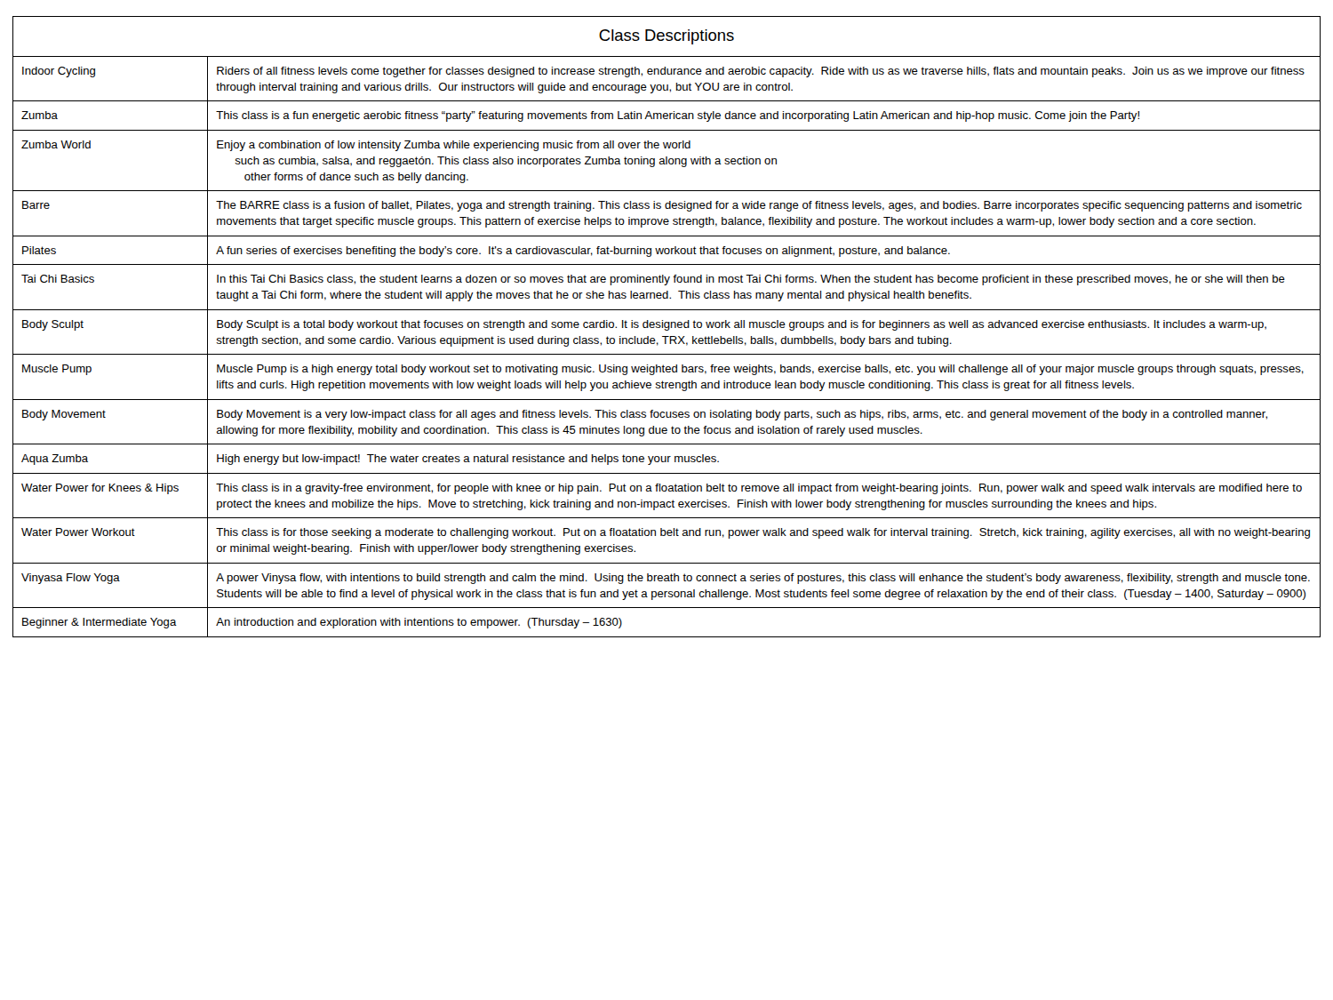Class Descriptions
| Indoor Cycling | Riders of all fitness levels come together for classes designed to increase strength, endurance and aerobic capacity. Ride with us as we traverse hills, flats and mountain peaks. Join us as we improve our fitness through interval training and various drills. Our instructors will guide and encourage you, but YOU are in control. |
| Zumba | This class is a fun energetic aerobic fitness “party” featuring movements from Latin American style dance and incorporating Latin American and hip-hop music. Come join the Party! |
| Zumba World | Enjoy a combination of low intensity Zumba while experiencing music from all over the world such as cumbia, salsa, and reggaetón. This class also incorporates Zumba toning along with a section on other forms of dance such as belly dancing. |
| Barre | The BARRE class is a fusion of ballet, Pilates, yoga and strength training. This class is designed for a wide range of fitness levels, ages, and bodies. Barre incorporates specific sequencing patterns and isometric movements that target specific muscle groups. This pattern of exercise helps to improve strength, balance, flexibility and posture. The workout includes a warm-up, lower body section and a core section. |
| Pilates | A fun series of exercises benefiting the body’s core. It's a cardiovascular, fat-burning workout that focuses on alignment, posture, and balance. |
| Tai Chi Basics | In this Tai Chi Basics class, the student learns a dozen or so moves that are prominently found in most Tai Chi forms. When the student has become proficient in these prescribed moves, he or she will then be taught a Tai Chi form, where the student will apply the moves that he or she has learned. This class has many mental and physical health benefits. |
| Body Sculpt | Body Sculpt is a total body workout that focuses on strength and some cardio. It is designed to work all muscle groups and is for beginners as well as advanced exercise enthusiasts. It includes a warm-up, strength section, and some cardio. Various equipment is used during class, to include, TRX, kettlebells, balls, dumbbells, body bars and tubing. |
| Muscle Pump | Muscle Pump is a high energy total body workout set to motivating music. Using weighted bars, free weights, bands, exercise balls, etc. you will challenge all of your major muscle groups through squats, presses, lifts and curls. High repetition movements with low weight loads will help you achieve strength and introduce lean body muscle conditioning. This class is great for all fitness levels. |
| Body Movement | Body Movement is a very low-impact class for all ages and fitness levels. This class focuses on isolating body parts, such as hips, ribs, arms, etc. and general movement of the body in a controlled manner, allowing for more flexibility, mobility and coordination. This class is 45 minutes long due to the focus and isolation of rarely used muscles. |
| Aqua Zumba | High energy but low-impact! The water creates a natural resistance and helps tone your muscles. |
| Water Power for Knees & Hips | This class is in a gravity-free environment, for people with knee or hip pain. Put on a floatation belt to remove all impact from weight-bearing joints. Run, power walk and speed walk intervals are modified here to protect the knees and mobilize the hips. Move to stretching, kick training and non-impact exercises. Finish with lower body strengthening for muscles surrounding the knees and hips. |
| Water Power Workout | This class is for those seeking a moderate to challenging workout. Put on a floatation belt and run, power walk and speed walk for interval training. Stretch, kick training, agility exercises, all with no weight-bearing or minimal weight-bearing. Finish with upper/lower body strengthening exercises. |
| Vinyasa Flow Yoga | A power Vinysa flow, with intentions to build strength and calm the mind. Using the breath to connect a series of postures, this class will enhance the student’s body awareness, flexibility, strength and muscle tone. Students will be able to find a level of physical work in the class that is fun and yet a personal challenge. Most students feel some degree of relaxation by the end of their class. (Tuesday – 1400, Saturday – 0900) |
| Beginner & Intermediate Yoga | An introduction and exploration with intentions to empower. (Thursday – 1630) |